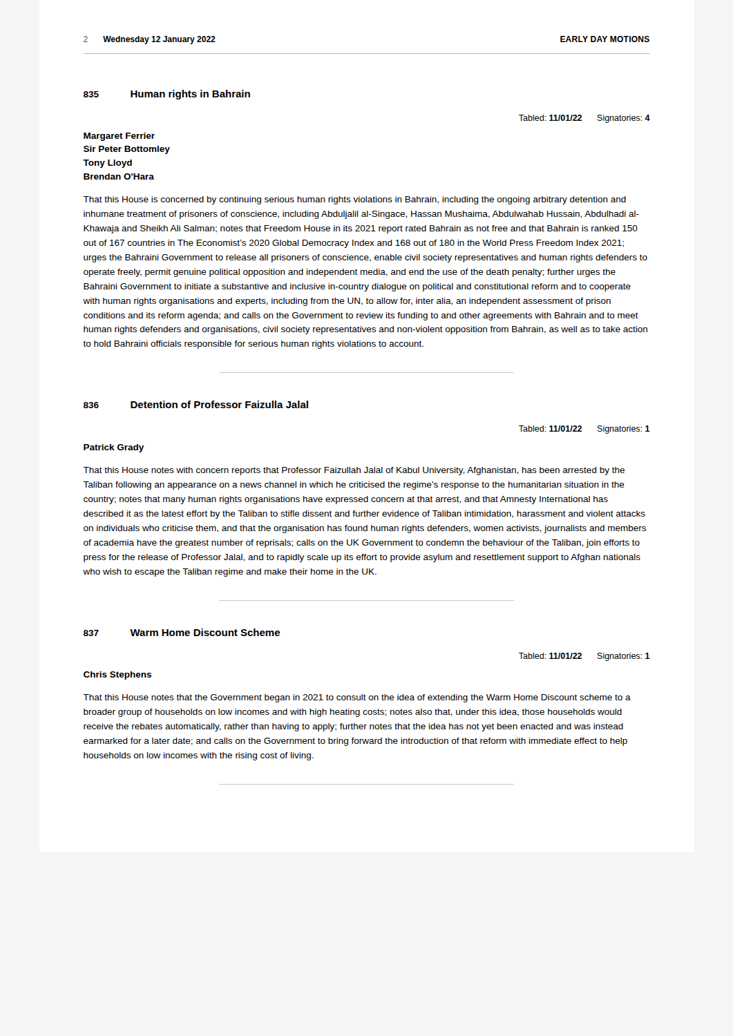2 Wednesday 12 January 2022
EARLY DAY MOTIONS
835
Human rights in Bahrain
Tabled: 11/01/22 Signatories: 4
Margaret Ferrier
Sir Peter Bottomley
Tony Lloyd
Brendan O'Hara
That this House is concerned by continuing serious human rights violations in Bahrain, including the ongoing arbitrary detention and inhumane treatment of prisoners of conscience, including Abduljalil al-Singace, Hassan Mushaima, Abdulwahab Hussain, Abdulhadi al-Khawaja and Sheikh Ali Salman; notes that Freedom House in its 2021 report rated Bahrain as not free and that Bahrain is ranked 150 out of 167 countries in The Economist’s 2020 Global Democracy Index and 168 out of 180 in the World Press Freedom Index 2021; urges the Bahraini Government to release all prisoners of conscience, enable civil society representatives and human rights defenders to operate freely, permit genuine political opposition and independent media, and end the use of the death penalty; further urges the Bahraini Government to initiate a substantive and inclusive in-country dialogue on political and constitutional reform and to cooperate with human rights organisations and experts, including from the UN, to allow for, inter alia, an independent assessment of prison conditions and its reform agenda; and calls on the Government to review its funding to and other agreements with Bahrain and to meet human rights defenders and organisations, civil society representatives and non-violent opposition from Bahrain, as well as to take action to hold Bahraini officials responsible for serious human rights violations to account.
836
Detention of Professor Faizulla Jalal
Tabled: 11/01/22 Signatories: 1
Patrick Grady
That this House notes with concern reports that Professor Faizullah Jalal of Kabul University, Afghanistan, has been arrested by the Taliban following an appearance on a news channel in which he criticised the regime’s response to the humanitarian situation in the country; notes that many human rights organisations have expressed concern at that arrest, and that Amnesty International has described it as the latest effort by the Taliban to stifle dissent and further evidence of Taliban intimidation, harassment and violent attacks on individuals who criticise them, and that the organisation has found human rights defenders, women activists, journalists and members of academia have the greatest number of reprisals; calls on the UK Government to condemn the behaviour of the Taliban, join efforts to press for the release of Professor Jalal, and to rapidly scale up its effort to provide asylum and resettlement support to Afghan nationals who wish to escape the Taliban regime and make their home in the UK.
837
Warm Home Discount Scheme
Tabled: 11/01/22 Signatories: 1
Chris Stephens
That this House notes that the Government began in 2021 to consult on the idea of extending the Warm Home Discount scheme to a broader group of households on low incomes and with high heating costs; notes also that, under this idea, those households would receive the rebates automatically, rather than having to apply; further notes that the idea has not yet been enacted and was instead earmarked for a later date; and calls on the Government to bring forward the introduction of that reform with immediate effect to help households on low incomes with the rising cost of living.